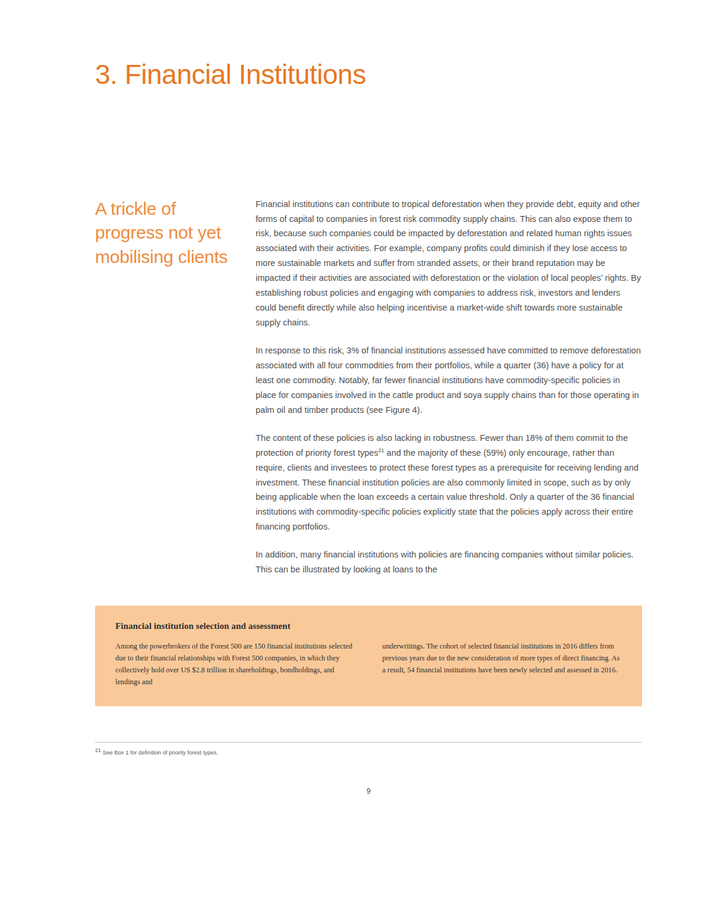3. Financial Institutions
A trickle of progress not yet mobilising clients
Financial institutions can contribute to tropical deforestation when they provide debt, equity and other forms of capital to companies in forest risk commodity supply chains. This can also expose them to risk, because such companies could be impacted by deforestation and related human rights issues associated with their activities. For example, company profits could diminish if they lose access to more sustainable markets and suffer from stranded assets, or their brand reputation may be impacted if their activities are associated with deforestation or the violation of local peoples’ rights. By establishing robust policies and engaging with companies to address risk, investors and lenders could benefit directly while also helping incentivise a market-wide shift towards more sustainable supply chains.
In response to this risk, 3% of financial institutions assessed have committed to remove deforestation associated with all four commodities from their portfolios, while a quarter (36) have a policy for at least one commodity. Notably, far fewer financial institutions have commodity-specific policies in place for companies involved in the cattle product and soya supply chains than for those operating in palm oil and timber products (see Figure 4).
The content of these policies is also lacking in robustness. Fewer than 18% of them commit to the protection of priority forest types21 and the majority of these (59%) only encourage, rather than require, clients and investees to protect these forest types as a prerequisite for receiving lending and investment. These financial institution policies are also commonly limited in scope, such as by only being applicable when the loan exceeds a certain value threshold. Only a quarter of the 36 financial institutions with commodity-specific policies explicitly state that the policies apply across their entire financing portfolios.
In addition, many financial institutions with policies are financing companies without similar policies. This can be illustrated by looking at loans to the
Financial institution selection and assessment
Among the powerbrokers of the Forest 500 are 150 financial institutions selected due to their financial relationships with Forest 500 companies, in which they collectively hold over US $2.8 trillion in shareholdings, bondholdings, and lendings and
underwritings. The cohort of selected financial institutions in 2016 differs from previous years due to the new consideration of more types of direct financing. As a result, 54 financial institutions have been newly selected and assessed in 2016.
21 See Box 1 for definition of priority forest types.
9